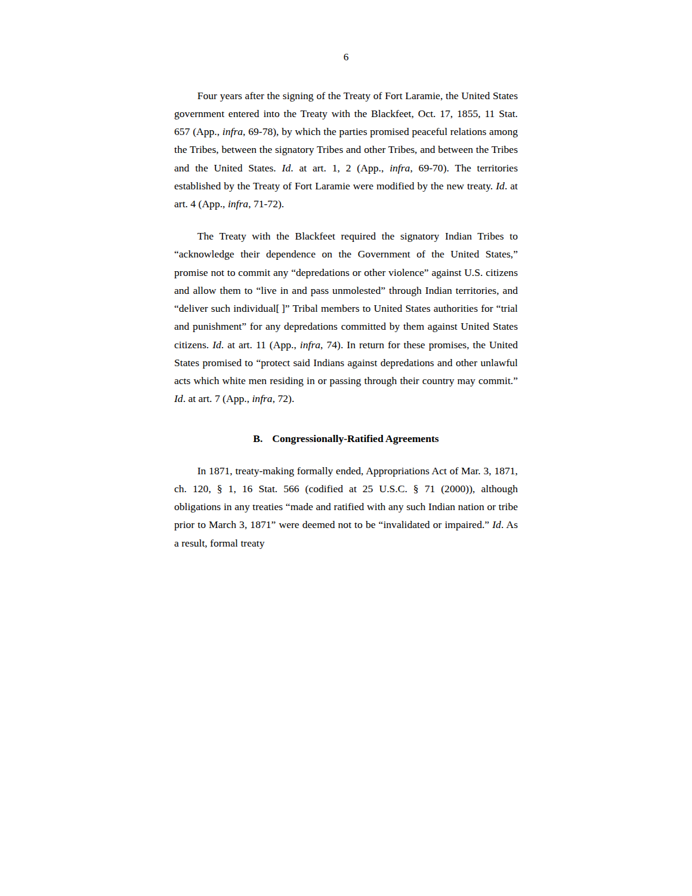6
Four years after the signing of the Treaty of Fort Laramie, the United States government entered into the Treaty with the Blackfeet, Oct. 17, 1855, 11 Stat. 657 (App., infra, 69-78), by which the parties promised peaceful relations among the Tribes, between the signatory Tribes and other Tribes, and between the Tribes and the United States. Id. at art. 1, 2 (App., infra, 69-70). The territories established by the Treaty of Fort Laramie were modified by the new treaty. Id. at art. 4 (App., infra, 71-72).
The Treaty with the Blackfeet required the signatory Indian Tribes to “acknowledge their dependence on the Government of the United States,” promise not to commit any “depredations or other violence” against U.S. citizens and allow them to “live in and pass unmolested” through Indian territories, and “deliver such individual[ ]” Tribal members to United States authorities for “trial and punishment” for any depredations committed by them against United States citizens. Id. at art. 11 (App., infra, 74). In return for these promises, the United States promised to “protect said Indians against depredations and other unlawful acts which white men residing in or passing through their country may commit.” Id. at art. 7 (App., infra, 72).
B. Congressionally-Ratified Agreements
In 1871, treaty-making formally ended, Appropriations Act of Mar. 3, 1871, ch. 120, § 1, 16 Stat. 566 (codified at 25 U.S.C. § 71 (2000)), although obligations in any treaties “made and ratified with any such Indian nation or tribe prior to March 3, 1871” were deemed not to be “invalidated or impaired.” Id. As a result, formal treaty